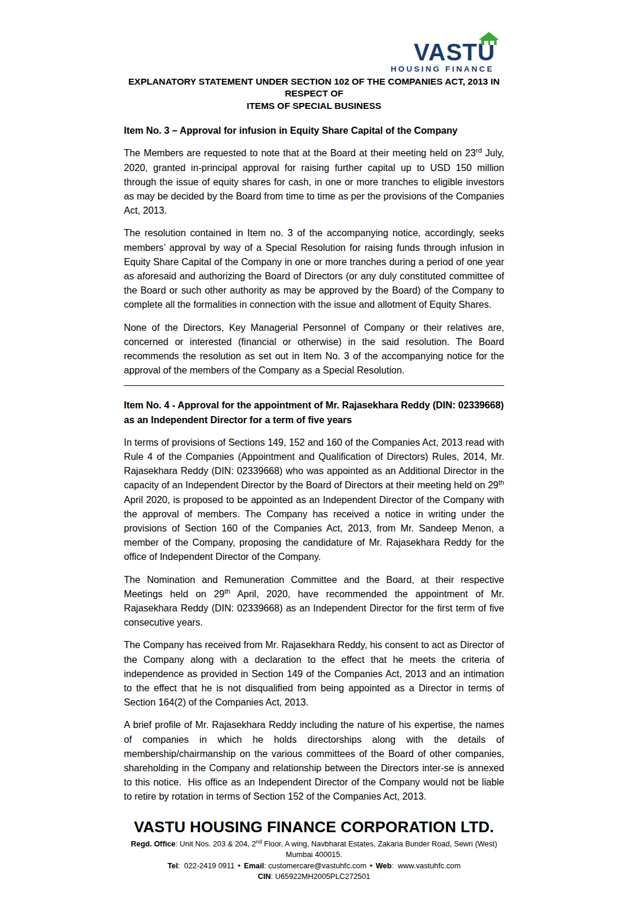VASTU
HOUSING FINANCE
EXPLANATORY STATEMENT UNDER SECTION 102 OF THE COMPANIES ACT, 2013 IN RESPECT OF
ITEMS OF SPECIAL BUSINESS
Item No. 3 – Approval for infusion in Equity Share Capital of the Company
The Members are requested to note that at the Board at their meeting held on 23rd July, 2020, granted in-principal approval for raising further capital up to USD 150 million through the issue of equity shares for cash, in one or more tranches to eligible investors as may be decided by the Board from time to time as per the provisions of the Companies Act, 2013.
The resolution contained in Item no. 3 of the accompanying notice, accordingly, seeks members’ approval by way of a Special Resolution for raising funds through infusion in Equity Share Capital of the Company in one or more tranches during a period of one year as aforesaid and authorizing the Board of Directors (or any duly constituted committee of the Board or such other authority as may be approved by the Board) of the Company to complete all the formalities in connection with the issue and allotment of Equity Shares.
None of the Directors, Key Managerial Personnel of Company or their relatives are, concerned or interested (financial or otherwise) in the said resolution. The Board recommends the resolution as set out in Item No. 3 of the accompanying notice for the approval of the members of the Company as a Special Resolution.
Item No. 4 - Approval for the appointment of Mr. Rajasekhara Reddy (DIN: 02339668) as an Independent Director for a term of five years
In terms of provisions of Sections 149, 152 and 160 of the Companies Act, 2013 read with Rule 4 of the Companies (Appointment and Qualification of Directors) Rules, 2014, Mr. Rajasekhara Reddy (DIN: 02339668) who was appointed as an Additional Director in the capacity of an Independent Director by the Board of Directors at their meeting held on 29th April 2020, is proposed to be appointed as an Independent Director of the Company with the approval of members. The Company has received a notice in writing under the provisions of Section 160 of the Companies Act, 2013, from Mr. Sandeep Menon, a member of the Company, proposing the candidature of Mr. Rajasekhara Reddy for the office of Independent Director of the Company.
The Nomination and Remuneration Committee and the Board, at their respective Meetings held on 29th April, 2020, have recommended the appointment of Mr. Rajasekhara Reddy (DIN: 02339668) as an Independent Director for the first term of five consecutive years.
The Company has received from Mr. Rajasekhara Reddy, his consent to act as Director of the Company along with a declaration to the effect that he meets the criteria of independence as provided in Section 149 of the Companies Act, 2013 and an intimation to the effect that he is not disqualified from being appointed as a Director in terms of Section 164(2) of the Companies Act, 2013.
A brief profile of Mr. Rajasekhara Reddy including the nature of his expertise, the names of companies in which he holds directorships along with the details of membership/chairmanship on the various committees of the Board of other companies, shareholding in the Company and relationship between the Directors inter-se is annexed to this notice. His office as an Independent Director of the Company would not be liable to retire by rotation in terms of Section 152 of the Companies Act, 2013.
VASTU HOUSING FINANCE CORPORATION LTD.
Regd. Office: Unit Nos. 203 & 204, 2nd Floor, A wing, Navbharat Estates, Zakaria Bunder Road, Sewri (West) Mumbai 400015.
Tel: 022-2419 0911 • Email: customercare@vastuhfc.com • Web: www.vastuhfc.com
CIN: U65922MH2005PLC272501